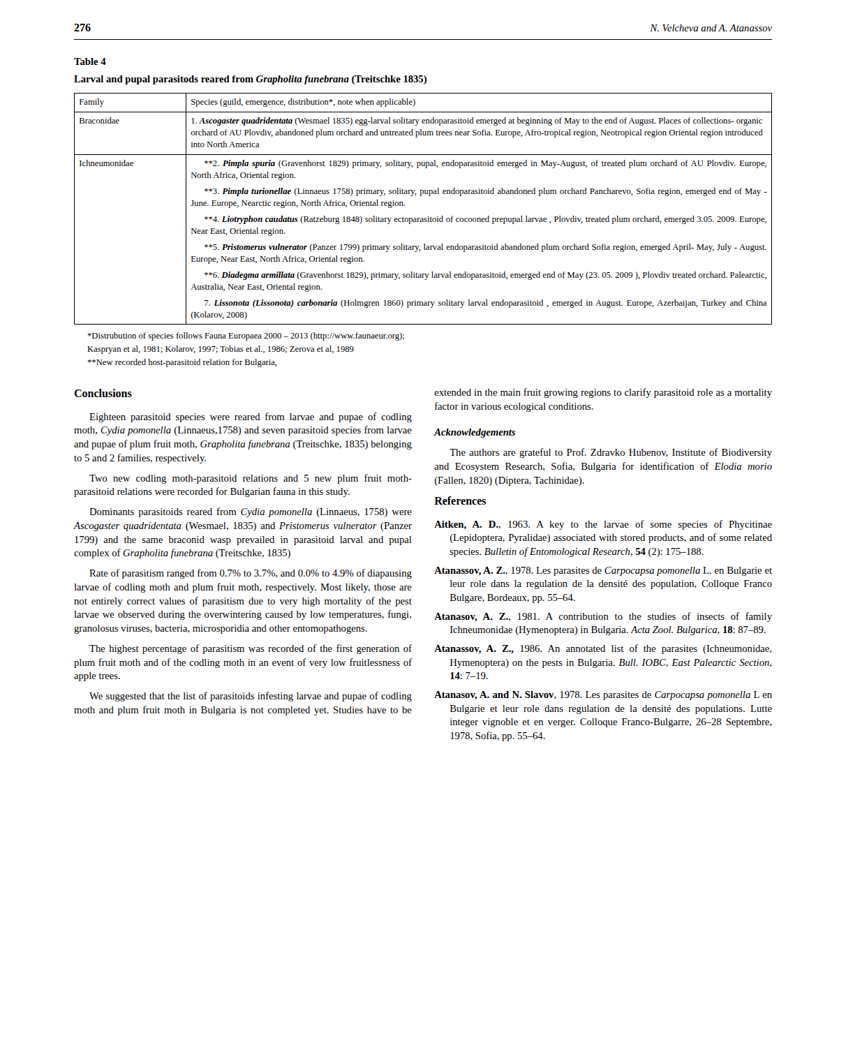276 N. Velcheva and A. Atanassov
Table 4
Larval and pupal parasitods reared from Grapholita funebrana (Treitschke 1835)
| Family | Species (guild, emergence, distribution*, note when applicable) |
| Braconidae | 1. Ascogaster quadridentata (Wesmael 1835) egg-larval solitary endoparasitoid emerged at beginning of May to the end of August. Places of collections- organic orchard of AU Plovdiv, abandoned plum orchard and untreated plum trees near Sofia. Europe, Afro-tropical region, Neotropical region Oriental region introduced into North America |
| Ichneumonidae | **2. Pimpla spuria (Gravenhorst 1829) primary, solitary, pupal, endoparasitoid emerged in May-August, of treated plum orchard of AU Plovdiv. Europe, North Africa, Oriental region. **3. Pimpla turionellae (Linnaeus 1758) primary, solitary, pupal endoparasitoid abandoned plum orchard Pancharevo, Sofia region, emerged end of May - June. Europe, Nearctic region, North Africa, Oriental region. **4. Liotryphon caudatus (Ratzeburg 1848) solitary ectoparasitoid of cocooned prepupal larvae , Plovdiv, treated plum orchard, emerged 3.05. 2009. Europe, Near East, Oriental region. **5. Pristomerus vulnerator (Panzer 1799) primary solitary, larval endoparasitoid abandoned plum orchard Sofia region, emerged April- May, July - August. Europe, Near East, North Africa, Oriental region. **6. Diadegma armillata (Gravenhorst 1829), primary, solitary larval endoparasitoid, emerged end of May (23. 05. 2009 ), Plovdiv treated orchard. Palearctic, Australia, Near East, Oriental region. 7. Lissonota (Lissonota) carbonaria (Holmgren 1860) primary solitary larval endoparasitoid , emerged in August. Europe, Azerbaijan, Turkey and China (Kolarov, 2008) |
*Distrubution of species follows Fauna Europaea 2000 – 2013 (http://www.faunaeur.org);
Kaspryan et al, 1981; Kolarov, 1997; Tobias et al., 1986; Zerova et al, 1989
**New recorded host-parasitoid relation for Bulgaria,
Conclusions
Eighteen parasitoid species were reared from larvae and pupae of codling moth, Cydia pomonella (Linnaeus,1758) and seven parasitoid species from larvae and pupae of plum fruit moth, Grapholita funebrana (Treitschke, 1835) belonging to 5 and 2 families, respectively.
Two new codling moth-parasitoid relations and 5 new plum fruit moth-parasitoid relations were recorded for Bulgarian fauna in this study.
Dominants parasitoids reared from Cydia pomonella (Linnaeus, 1758) were Ascogaster quadridentata (Wesmael, 1835) and Pristomerus vulnerator (Panzer 1799) and the same braconid wasp prevailed in parasitoid larval and pupal complex of Grapholita funebrana (Treitschke, 1835)
Rate of parasitism ranged from 0.7% to 3.7%, and 0.0% to 4.9% of diapausing larvae of codling moth and plum fruit moth, respectively. Most likely, those are not entirely correct values of parasitism due to very high mortality of the pest larvae we observed during the overwintering caused by low temperatures, fungi, granolosus viruses, bacteria, microsporidia and other entomopathogens.
The highest percentage of parasitism was recorded of the first generation of plum fruit moth and of the codling moth in an event of very low fruitlessness of apple trees.
We suggested that the list of parasitoids infesting larvae and pupae of codling moth and plum fruit moth in Bulgaria is not completed yet. Studies have to be extended in the main fruit growing regions to clarify parasitoid role as a mortality factor in various ecological conditions.
Acknowledgements
The authors are grateful to Prof. Zdravko Hubenov, Institute of Biodiversity and Ecosystem Research, Sofia, Bulgaria for identification of Elodia morio (Fallen, 1820) (Diptera, Tachinidae).
References
Aitken, A. D., 1963. A key to the larvae of some species of Phycitinae (Lepidoptera, Pyralidae) associated with stored products, and of some related species. Bulletin of Entomological Research, 54 (2): 175–188.
Atanassov, A. Z., 1978. Les parasites de Carpocapsa pomonella L. en Bulgarie et leur role dans la regulation de la densité des population, Colloque Franco Bulgare, Bordeaux, pp. 55–64.
Atanasov, A. Z., 1981. A contribution to the studies of insects of family Ichneumonidae (Hymenoptera) in Bulgaria. Acta Zool. Bulgarica, 18: 87–89.
Atanassov, A. Z., 1986. An annotated list of the parasites (Ichneumonidae, Hymenoptera) on the pests in Bulgaria. Bull. IOBC, East Palearctic Section, 14: 7–19.
Atanasov, A. and N. Slavov, 1978. Les parasites de Carpocapsa pomonella L en Bulgarie et leur role dans regulation de la densité des populations. Lutte integer vignoble et en verger. Colloque Franco-Bulgarre, 26–28 Septembre, 1978, Sofia, pp. 55–64.